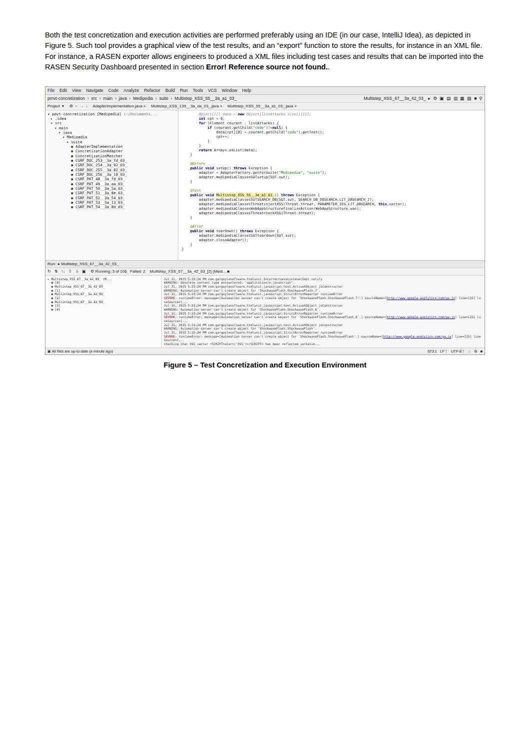Both the test concretization and execution activities are performed preferably using an IDE (in our case, IntelliJ Idea), as depicted in Figure 5. Such tool provides a graphical view of the test results, and an “export” function to store the results, for instance in an XML file. For instance, a RASEN exporter allows engineers to produced a XML files including test cases and results that can be imported into the RASEN Security Dashboard presented in section Error! Reference source not found..
File Edit View Navigate Code Analyze Refactor Build Run Tools VCS Window Help
pmvt-concretization › src › main › java › Medipedia › suite › Multistep_XSS_55__3a_a1_03_
Multistep_XSS_67__3a_42_03_ ▸ ⚙ ▣ ▤ ▥ ▦ ▧ ■ ⚲
Project ▾ ⚙ − → ↓ AdapterImplementation.java × Multistep_XSS_139__3a_da_03_.java × Multistep_XSS_55__3a_a1_03_.java ×
▾ pmvt-concretization [Medipedia] (~/Documents...
▸ .idea
▾ src
▾ main
▾ java
▾ Medipedia
▾ suite
◉ AdapterImplementation
◉ ConcretizationAdapter
◉ ConcretizationMatcher
◉ CSRF_DOC_253__3a_fd_03_
◉ CSRF_DOC_254__3a_92_03_
◉ CSRF_DOC_255__3a_82_03_
◉ CSRF_DOC_256__3a_10_03_
◉ CSRF_PAT_48__3a_fd_03_
◉ CSRF_PAT_49__3a_aa_03_
◉ CSRF_PAT_50__3a_5a_03_
◉ CSRF_PAT_51__3a_8e_03_
◉ CSRF_PAT_52__3a_54_03_
◉ CSRF_PAT_53__3a_13_03_
◉ CSRF_PAT_54__3a_8d_03_
Object[][] data = new Object[listAttacks.size()][1]; int cpt = 0; for (Element courant : listAttacks) { if (courant.getChild("code")!=null) { data[cpt][0] = courant.getChild("code").getText(); cpt++; } } return Arrays.asList(data); } @Before public void setUp() throws Exception { adapter = AdapterFactory.getForSuite("Medipedia", "suite"); adapter.medipediaClassesSUTsetup(SUT.sut); } @Test public void Multistep_XSS_55__3a_a1_03_() throws Exception { adapter.medipediaClassesSUTSEARCH_DB(SUT.sut, SEARCH_DB_DBSEARCH.LIT_DBSEARCH_1); adapter.medipediaClassesThreatinjectXSS(Threat.threat, PARAMETER_IDS.LIT_DBSEARCH, this.vector); adapter.medipediaClassesWebAppStructurefinalizeAction(WebAppStructure.was); adapter.medipediaClassesThreatcheckXSS(Threat.threat); } @After public void tearDown() throws Exception { adapter.medipediaClassesSUTteardown(SUT.sut); adapter.closeAdapter(); } }
Run: ▸ Multistep_XSS_67__3a_42_03_
↻ ⇅ ↑↓ ⇧ ⇩ ▣ ⚙ Running: 3 of 106 Failed: 2 Multistep_XSS_67__3a_42_03_[2] (Medi... ■
▸ Multistep_XSS_67__3a_42_03_ (M...
◉ [0]
◉ Multistep_XSS_67__3a_42_03_
◉ [1]
◉ Multistep_XSS_67__3a_42_03_
◉ [2]
◉ Multistep_XSS_67__3a_42_03_
◉ [3]
◉ [4]
Jul 31, 2015 5:23:24 PM com.gargoylesoftware.htmlunit.IncorrectnessListenerImpl notify WARNING: Obsolete content type encountered: 'application/x-javascript'. Jul 31, 2015 5:23:24 PM com.gargoylesoftware.htmlunit.javascript.host.ActiveXObject jsConstructor WARNING: Automation server can't create object for 'ShockwaveFlash.ShockwaveFlash.7'. Jul 31, 2015 5:23:24 PM com.gargoylesoftware.htmlunit.javascript.StrictErrorReporter runtimeError SEVERE: runtimeError: message=[Automation server can't create object for 'ShockwaveFlash.ShockwaveFlash.7'.] sourceName=[http://www.google-analytics.com/ga.js] line=[25] lineSource=[... Jul 31, 2015 5:23:24 PM com.gargoylesoftware.htmlunit.javascript.host.ActiveXObject jsConstructor WARNING: Automation server can't create object for 'ShockwaveFlash.ShockwaveFlash.6'. Jul 31, 2015 5:23:24 PM com.gargoylesoftware.htmlunit.javascript.StrictErrorReporter runtimeError SEVERE: runtimeError: message=[Automation server can't create object for 'ShockwaveFlash.ShockwaveFlash.6'.] sourceName=[http://www.google-analytics.com/ga.js] line=[25] lineSource=[... Jul 31, 2015 5:23:24 PM com.gargoylesoftware.htmlunit.javascript.host.ActiveXObject jsConstructor WARNING: Automation server can't create object for 'ShockwaveFlash.ShockwaveFlash'. Jul 31, 2015 5:23:24 PM com.gargoylesoftware.htmlunit.javascript.StrictErrorReporter runtimeError SEVERE: runtimeError: message=[Automation server can't create object for 'ShockwaveFlash.ShockwaveFlash'.] sourceName=[http://www.google-analytics.com/ga.js] line=[25] lineSource=[... checking that XSS vector <SCRIPT>alert('XSS')</SCRIPT> has been reflected verbatim...
▣ All files are up-to-date (a minute ago)
673:1 LF⋮ UTF-8⋮ ☆ ⚙ ■
Figure 5 – Test Concretization and Execution Environment